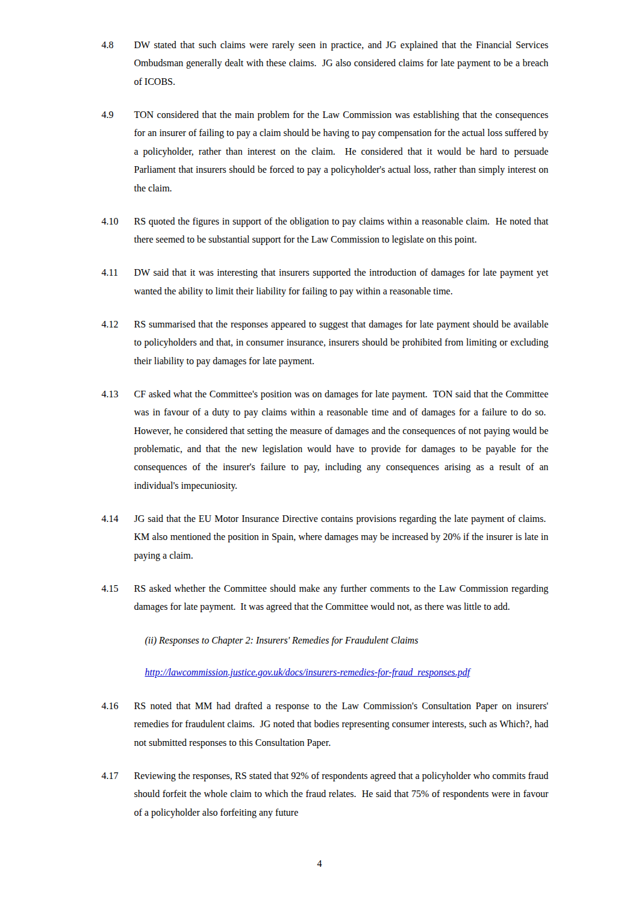4.8
DW stated that such claims were rarely seen in practice, and JG explained that the Financial Services Ombudsman generally dealt with these claims. JG also considered claims for late payment to be a breach of ICOBS.
4.9
TON considered that the main problem for the Law Commission was establishing that the consequences for an insurer of failing to pay a claim should be having to pay compensation for the actual loss suffered by a policyholder, rather than interest on the claim. He considered that it would be hard to persuade Parliament that insurers should be forced to pay a policyholder's actual loss, rather than simply interest on the claim.
4.10
RS quoted the figures in support of the obligation to pay claims within a reasonable claim. He noted that there seemed to be substantial support for the Law Commission to legislate on this point.
4.11
DW said that it was interesting that insurers supported the introduction of damages for late payment yet wanted the ability to limit their liability for failing to pay within a reasonable time.
4.12
RS summarised that the responses appeared to suggest that damages for late payment should be available to policyholders and that, in consumer insurance, insurers should be prohibited from limiting or excluding their liability to pay damages for late payment.
4.13
CF asked what the Committee's position was on damages for late payment. TON said that the Committee was in favour of a duty to pay claims within a reasonable time and of damages for a failure to do so. However, he considered that setting the measure of damages and the consequences of not paying would be problematic, and that the new legislation would have to provide for damages to be payable for the consequences of the insurer's failure to pay, including any consequences arising as a result of an individual's impecuniosity.
4.14
JG said that the EU Motor Insurance Directive contains provisions regarding the late payment of claims. KM also mentioned the position in Spain, where damages may be increased by 20% if the insurer is late in paying a claim.
4.15
RS asked whether the Committee should make any further comments to the Law Commission regarding damages for late payment. It was agreed that the Committee would not, as there was little to add.
(ii) Responses to Chapter 2: Insurers' Remedies for Fraudulent Claims
http://lawcommission.justice.gov.uk/docs/insurers-remedies-for-fraud_responses.pdf
4.16
RS noted that MM had drafted a response to the Law Commission's Consultation Paper on insurers' remedies for fraudulent claims. JG noted that bodies representing consumer interests, such as Which?, had not submitted responses to this Consultation Paper.
4.17
Reviewing the responses, RS stated that 92% of respondents agreed that a policyholder who commits fraud should forfeit the whole claim to which the fraud relates. He said that 75% of respondents were in favour of a policyholder also forfeiting any future
4